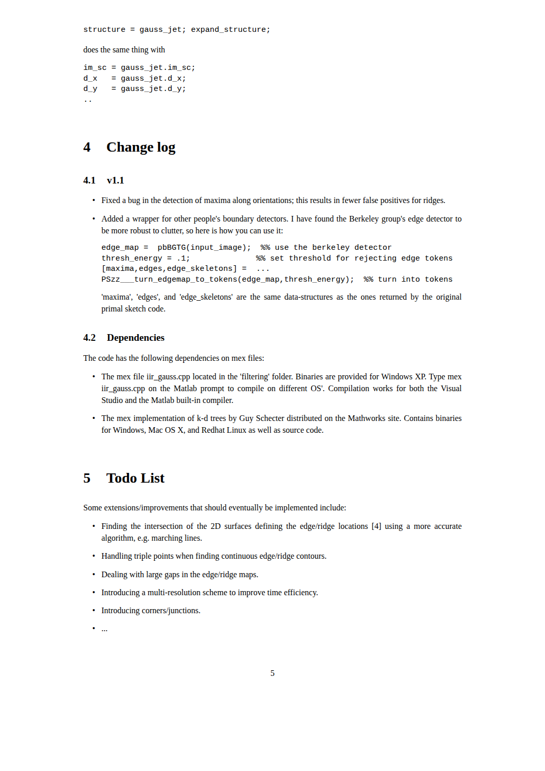structure = gauss_jet; expand_structure;
does the same thing with
im_sc = gauss_jet.im_sc;
d_x   = gauss_jet.d_x;
d_y   = gauss_jet.d_y;
..
4 Change log
4.1v1.1
Fixed a bug in the detection of maxima along orientations; this results in fewer false positives for ridges.
Added a wrapper for other people's boundary detectors. I have found the Berkeley group's edge detector to be more robust to clutter, so here is how you can use it:
edge_map =  pbBGTG(input_image);  %% use the berkeley detector
thresh_energy = .1;              %% set threshold for rejecting edge tokens
[maxima,edges,edge_skeletons] =  ...
PSzz___turn_edgemap_to_tokens(edge_map,thresh_energy);  %% turn into tokens
'maxima', 'edges', and 'edge_skeletons' are the same data-structures as the ones returned by the original primal sketch code.
4.2 Dependencies
The code has the following dependencies on mex files:
The mex file iir_gauss.cpp located in the 'filtering' folder. Binaries are provided for Windows XP. Type mex iir_gauss.cpp on the Matlab prompt to compile on different OS'. Compilation works for both the Visual Studio and the Matlab built-in compiler.
The mex implementation of k-d trees by Guy Schecter distributed on the Mathworks site. Contains binaries for Windows, Mac OS X, and Redhat Linux as well as source code.
5 Todo List
Some extensions/improvements that should eventually be implemented include:
Finding the intersection of the 2D surfaces defining the edge/ridge locations [4] using a more accurate algorithm, e.g. marching lines.
Handling triple points when finding continuous edge/ridge contours.
Dealing with large gaps in the edge/ridge maps.
Introducing a multi-resolution scheme to improve time efficiency.
Introducing corners/junctions.
...
5